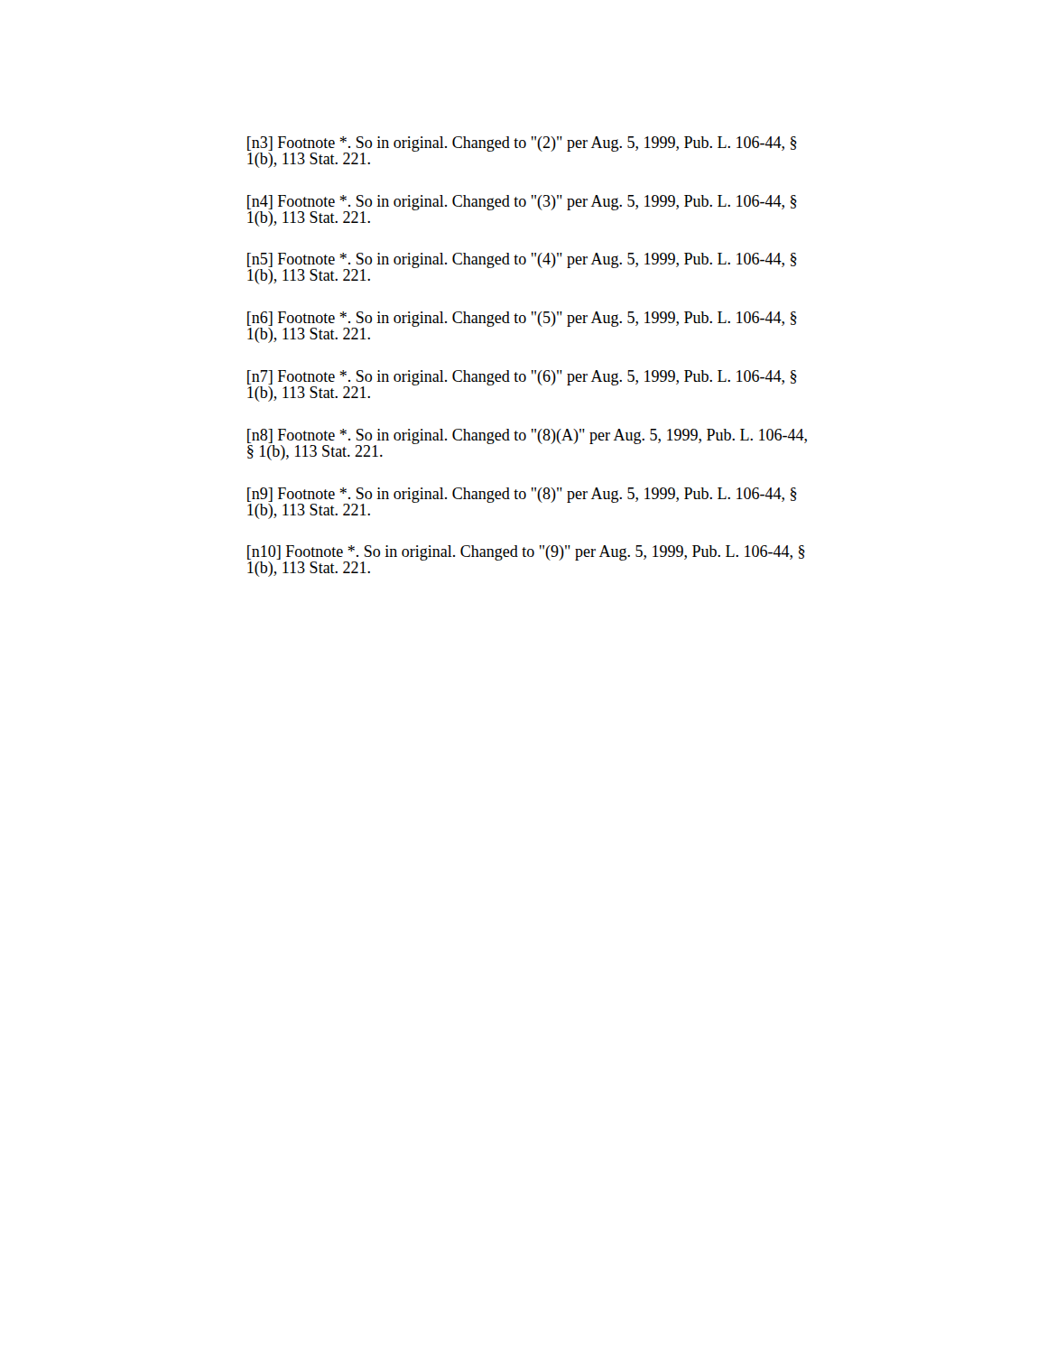[n3] Footnote *. So in original. Changed to "(2)" per Aug. 5, 1999, Pub. L. 106-44, § 1(b), 113 Stat. 221.
[n4] Footnote *. So in original. Changed to "(3)" per Aug. 5, 1999, Pub. L. 106-44, § 1(b), 113 Stat. 221.
[n5] Footnote *. So in original. Changed to "(4)" per Aug. 5, 1999, Pub. L. 106-44, § 1(b), 113 Stat. 221.
[n6] Footnote *. So in original. Changed to "(5)" per Aug. 5, 1999, Pub. L. 106-44, § 1(b), 113 Stat. 221.
[n7] Footnote *. So in original. Changed to "(6)" per Aug. 5, 1999, Pub. L. 106-44, § 1(b), 113 Stat. 221.
[n8] Footnote *. So in original. Changed to "(8)(A)" per Aug. 5, 1999, Pub. L. 106-44, § 1(b), 113 Stat. 221.
[n9] Footnote *. So in original. Changed to "(8)" per Aug. 5, 1999, Pub. L. 106-44, § 1(b), 113 Stat. 221.
[n10] Footnote *. So in original. Changed to "(9)" per Aug. 5, 1999, Pub. L. 106-44, § 1(b), 113 Stat. 221.